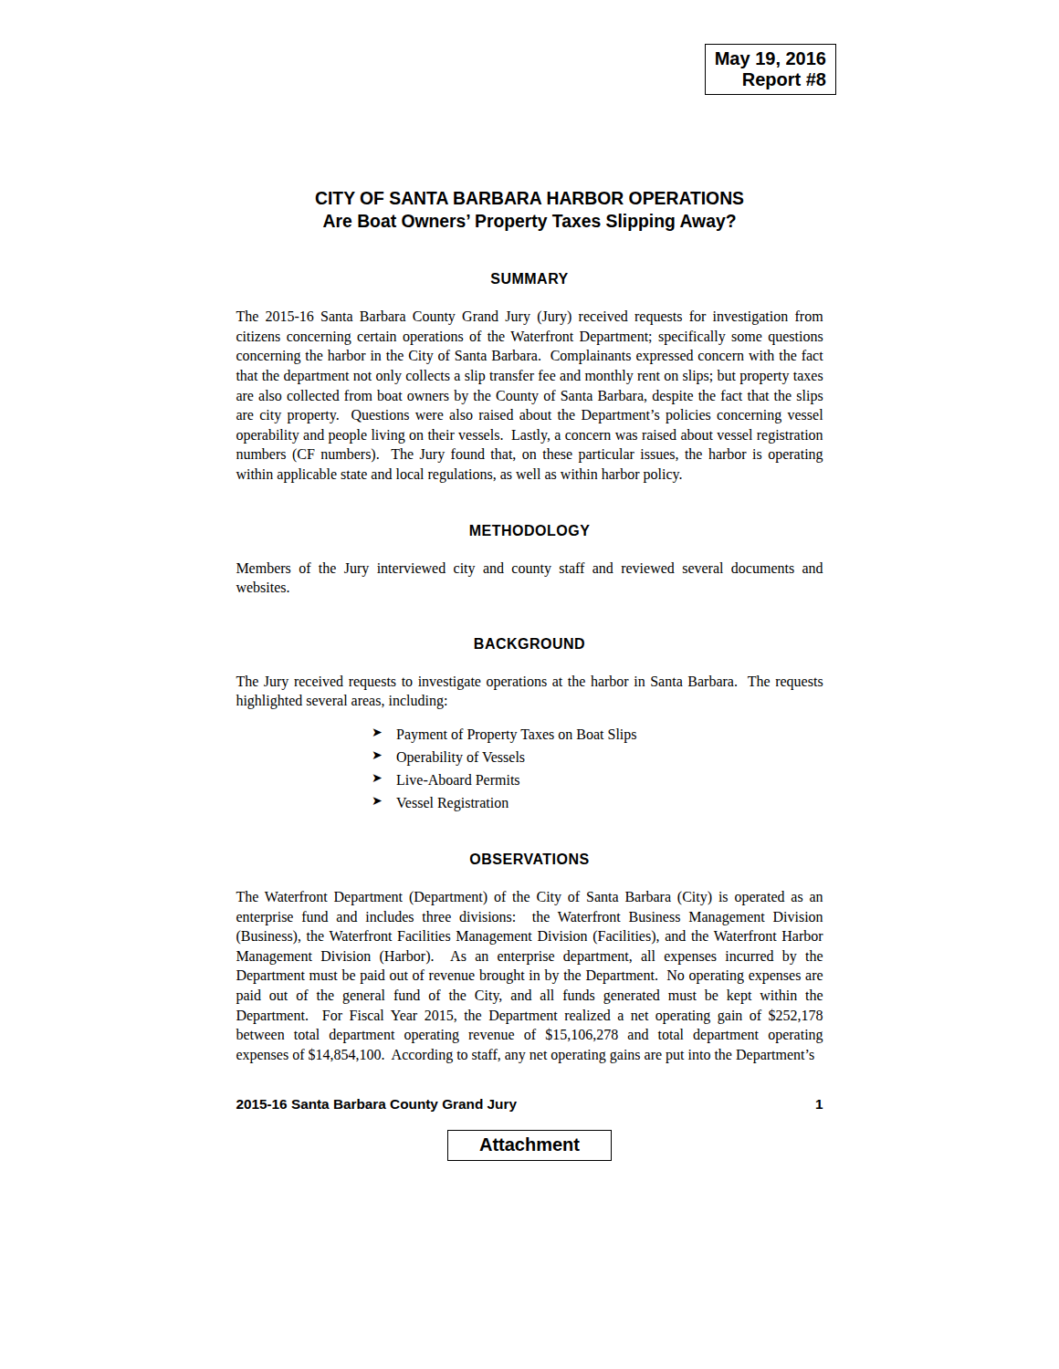May 19, 2016
Report #8
CITY OF SANTA BARBARA HARBOR OPERATIONS Are Boat Owners’ Property Taxes Slipping Away?
SUMMARY
The 2015-16 Santa Barbara County Grand Jury (Jury) received requests for investigation from citizens concerning certain operations of the Waterfront Department; specifically some questions concerning the harbor in the City of Santa Barbara. Complainants expressed concern with the fact that the department not only collects a slip transfer fee and monthly rent on slips; but property taxes are also collected from boat owners by the County of Santa Barbara, despite the fact that the slips are city property. Questions were also raised about the Department’s policies concerning vessel operability and people living on their vessels. Lastly, a concern was raised about vessel registration numbers (CF numbers). The Jury found that, on these particular issues, the harbor is operating within applicable state and local regulations, as well as within harbor policy.
METHODOLOGY
Members of the Jury interviewed city and county staff and reviewed several documents and websites.
BACKGROUND
The Jury received requests to investigate operations at the harbor in Santa Barbara. The requests highlighted several areas, including:
Payment of Property Taxes on Boat Slips
Operability of Vessels
Live-Aboard Permits
Vessel Registration
OBSERVATIONS
The Waterfront Department (Department) of the City of Santa Barbara (City) is operated as an enterprise fund and includes three divisions: the Waterfront Business Management Division (Business), the Waterfront Facilities Management Division (Facilities), and the Waterfront Harbor Management Division (Harbor). As an enterprise department, all expenses incurred by the Department must be paid out of revenue brought in by the Department. No operating expenses are paid out of the general fund of the City, and all funds generated must be kept within the Department. For Fiscal Year 2015, the Department realized a net operating gain of $252,178 between total department operating revenue of $15,106,278 and total department operating expenses of $14,854,100. According to staff, any net operating gains are put into the Department’s
2015-16 Santa Barbara County Grand Jury
1
Attachment